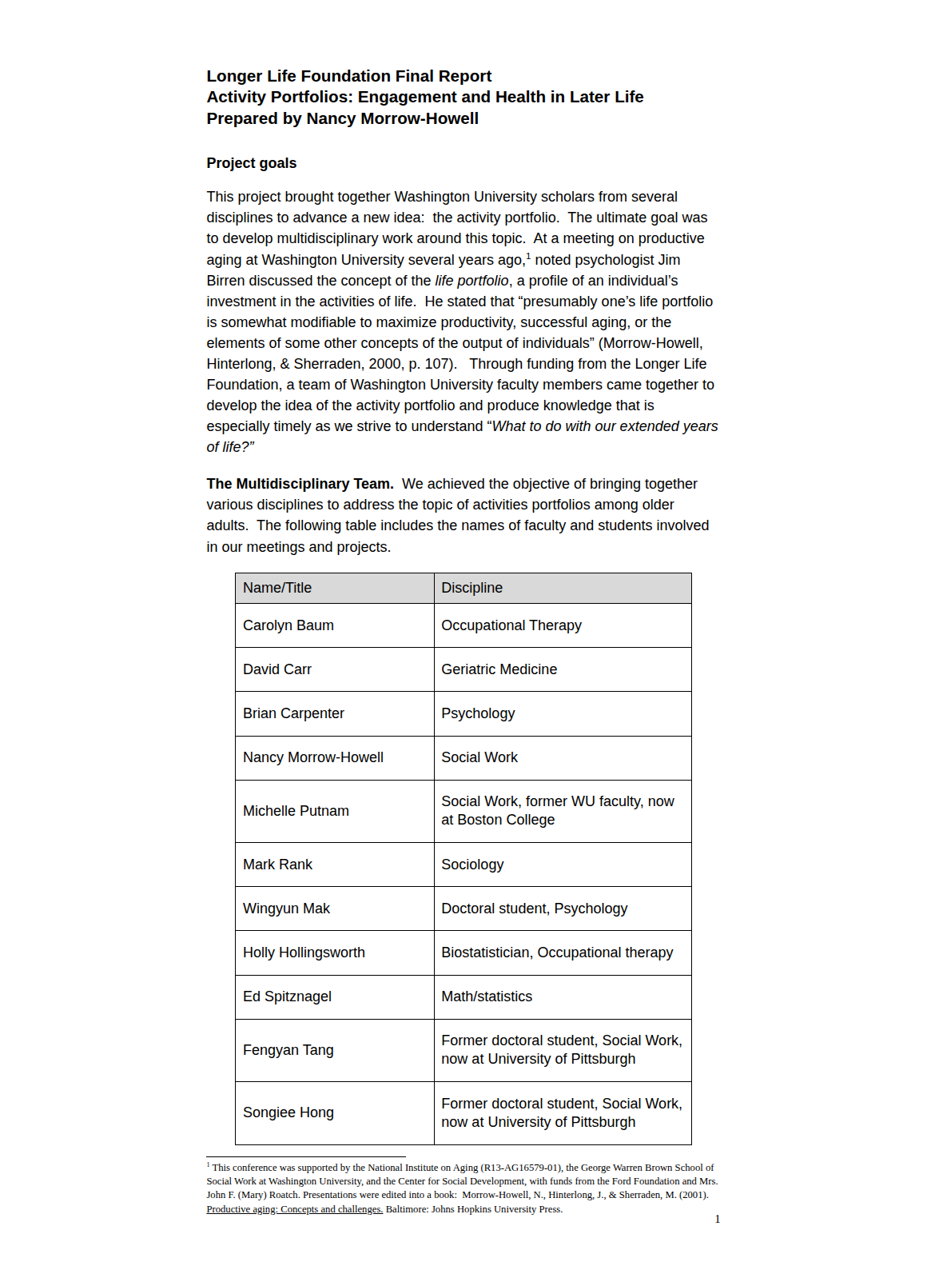Longer Life Foundation Final Report
Activity Portfolios: Engagement and Health in Later Life
Prepared by Nancy Morrow-Howell
Project goals
This project brought together Washington University scholars from several disciplines to advance a new idea: the activity portfolio. The ultimate goal was to develop multidisciplinary work around this topic. At a meeting on productive aging at Washington University several years ago,1 noted psychologist Jim Birren discussed the concept of the life portfolio, a profile of an individual’s investment in the activities of life. He stated that “presumably one’s life portfolio is somewhat modifiable to maximize productivity, successful aging, or the elements of some other concepts of the output of individuals” (Morrow-Howell, Hinterlong, & Sherraden, 2000, p. 107). Through funding from the Longer Life Foundation, a team of Washington University faculty members came together to develop the idea of the activity portfolio and produce knowledge that is especially timely as we strive to understand “What to do with our extended years of life?”
The Multidisciplinary Team. We achieved the objective of bringing together various disciplines to address the topic of activities portfolios among older adults. The following table includes the names of faculty and students involved in our meetings and projects.
| Name/Title | Discipline |
| --- | --- |
| Carolyn Baum | Occupational Therapy |
| David Carr | Geriatric Medicine |
| Brian Carpenter | Psychology |
| Nancy Morrow-Howell | Social Work |
| Michelle Putnam | Social Work, former WU faculty, now at Boston College |
| Mark Rank | Sociology |
| Wingyun Mak | Doctoral student, Psychology |
| Holly Hollingsworth | Biostatistician, Occupational therapy |
| Ed Spitznagel | Math/statistics |
| Fengyan Tang | Former doctoral student, Social Work, now at University of Pittsburgh |
| Songiee Hong | Former doctoral student, Social Work, now at University of Pittsburgh |
1 This conference was supported by the National Institute on Aging (R13-AG16579-01), the George Warren Brown School of Social Work at Washington University, and the Center for Social Development, with funds from the Ford Foundation and Mrs. John F. (Mary) Roatch. Presentations were edited into a book: Morrow-Howell, N., Hinterlong, J., & Sherraden, M. (2001). Productive aging: Concepts and challenges. Baltimore: Johns Hopkins University Press.
1